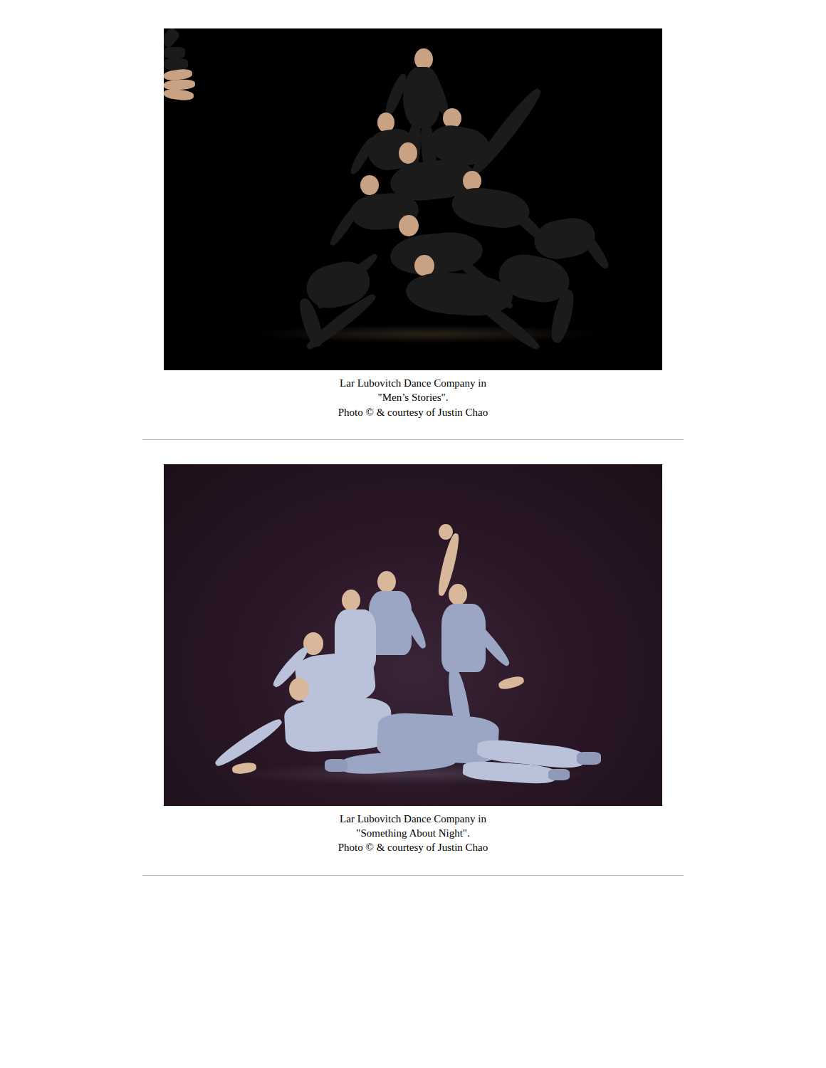Lar Lubovitch Dance Company in
"Men’s Stories".
Photo © & courtesy of Justin Chao
Lar Lubovitch Dance Company in
"Something About Night".
Photo © & courtesy of Justin Chao